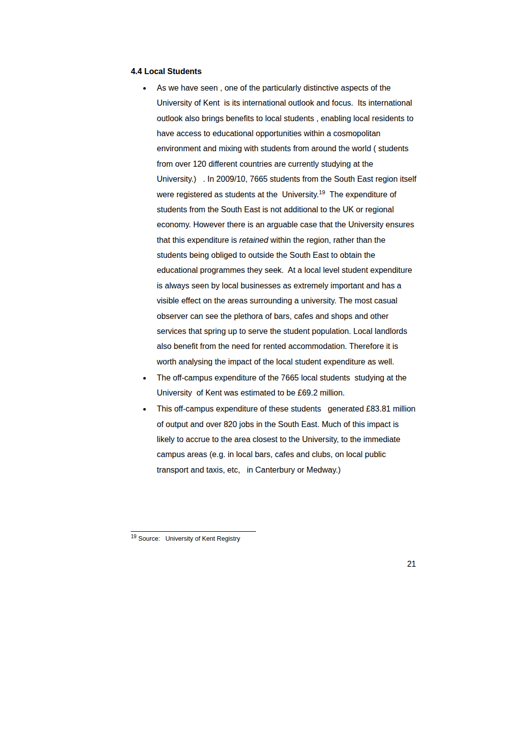4.4 Local Students
As we have seen , one of the particularly distinctive aspects of the University of Kent is its international outlook and focus. Its international outlook also brings benefits to local students , enabling local residents to have access to educational opportunities within a cosmopolitan environment and mixing with students from around the world ( students from over 120 different countries are currently studying at the University.) . In 2009/10, 7665 students from the South East region itself were registered as students at the University.19 The expenditure of students from the South East is not additional to the UK or regional economy. However there is an arguable case that the University ensures that this expenditure is retained within the region, rather than the students being obliged to outside the South East to obtain the educational programmes they seek. At a local level student expenditure is always seen by local businesses as extremely important and has a visible effect on the areas surrounding a university. The most casual observer can see the plethora of bars, cafes and shops and other services that spring up to serve the student population. Local landlords also benefit from the need for rented accommodation. Therefore it is worth analysing the impact of the local student expenditure as well.
The off-campus expenditure of the 7665 local students studying at the University of Kent was estimated to be £69.2 million.
This off-campus expenditure of these students generated £83.81 million of output and over 820 jobs in the South East. Much of this impact is likely to accrue to the area closest to the University, to the immediate campus areas (e.g. in local bars, cafes and clubs, on local public transport and taxis, etc, in Canterbury or Medway.)
19 Source: University of Kent Registry
21